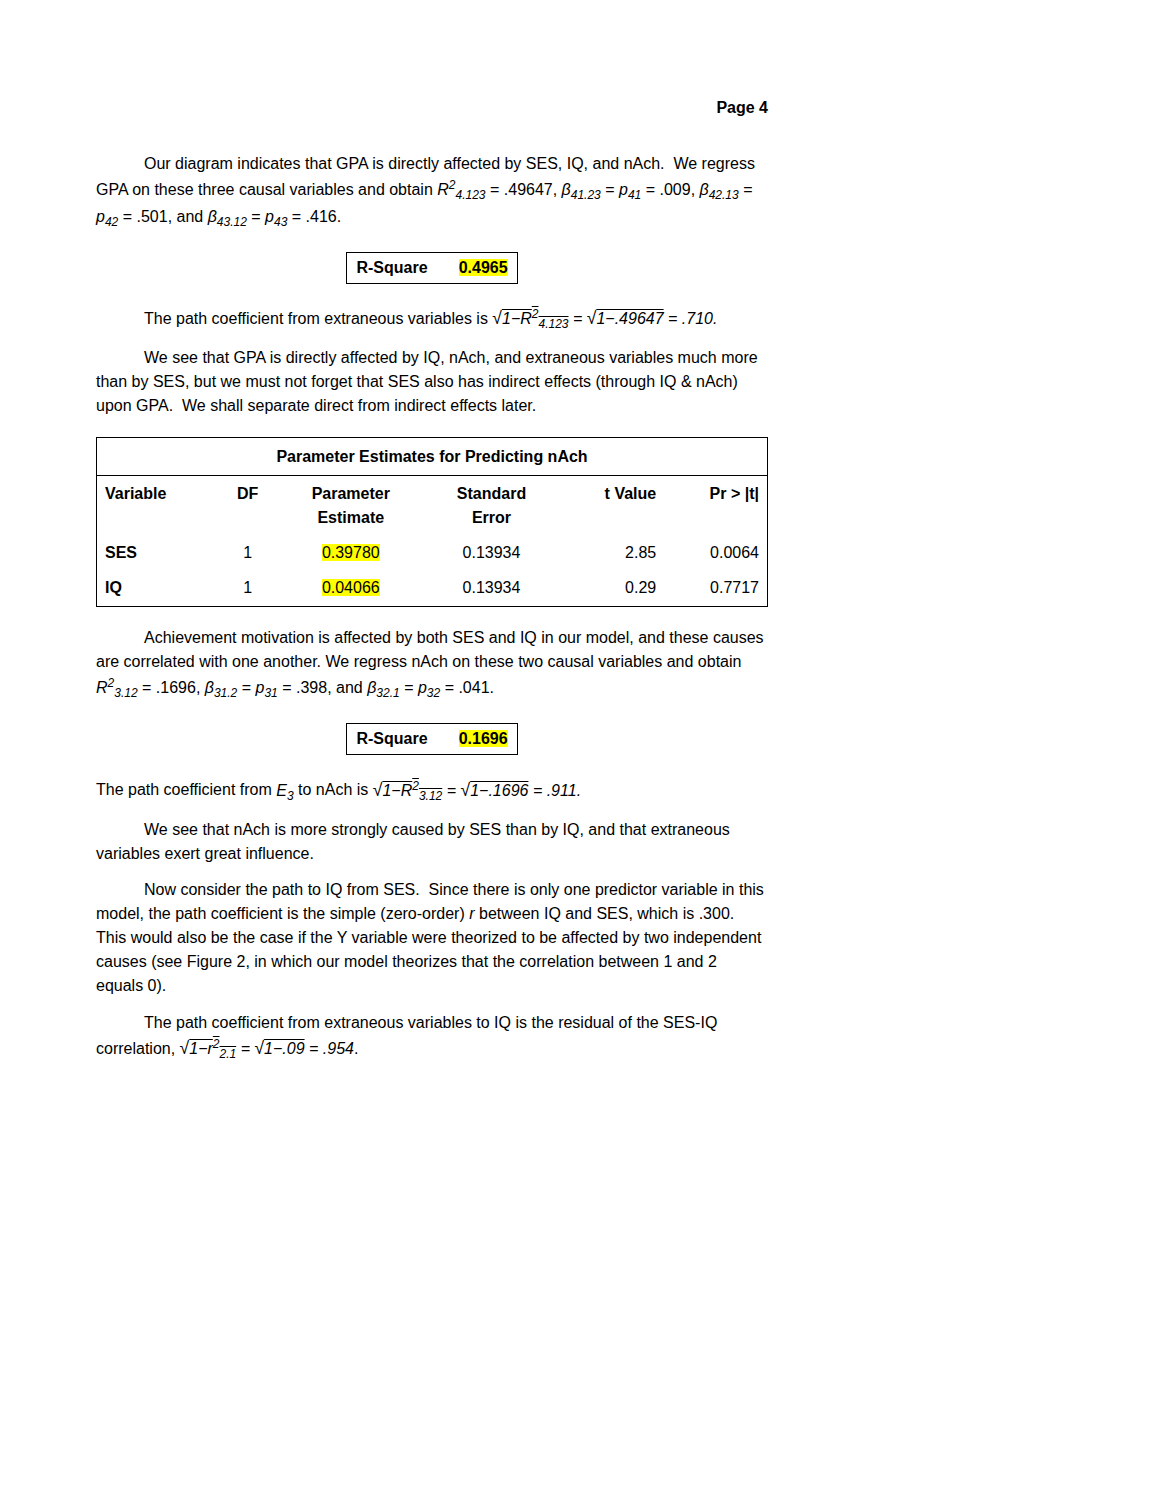Page 4
Our diagram indicates that GPA is directly affected by SES, IQ, and nAch. We regress GPA on these three causal variables and obtain R24.123 = .49647, β41.23 = p41 = .009, β42.13 = p42 = .501, and β43.12 = p43 = .416.
R-Square 0.4965
The path coefficient from extraneous variables is √1−R24.123 = √1−.49647 = .710.
We see that GPA is directly affected by IQ, nAch, and extraneous variables much more than by SES, but we must not forget that SES also has indirect effects (through IQ & nAch) upon GPA. We shall separate direct from indirect effects later.
Parameter Estimates for Predicting nAch
| Variable | DF | Parameter Estimate | Standard Error | t Value | Pr > /t/ |
| --- | --- | --- | --- | --- | --- |
| SES | 1 | 0.39780 | 0.13934 | 2.85 | 0.0064 |
| IQ | 1 | 0.04066 | 0.13934 | 0.29 | 0.7717 |
Achievement motivation is affected by both SES and IQ in our model, and these causes are correlated with one another. We regress nAch on these two causal variables and obtain R23.12 = .1696, β31.2 = p31 = .398, and β32.1 = p32 = .041.
R-Square 0.1696
The path coefficient from E3 to nAch is √1−R23.12 = √1−.1696 = .911.
We see that nAch is more strongly caused by SES than by IQ, and that extraneous variables exert great influence.
Now consider the path to IQ from SES. Since there is only one predictor variable in this model, the path coefficient is the simple (zero-order) r between IQ and SES, which is .300. This would also be the case if the Y variable were theorized to be affected by two independent causes (see Figure 2, in which our model theorizes that the correlation between 1 and 2 equals 0).
The path coefficient from extraneous variables to IQ is the residual of the SES-IQ correlation, √1−r22.1 = √1−.09 = .954.